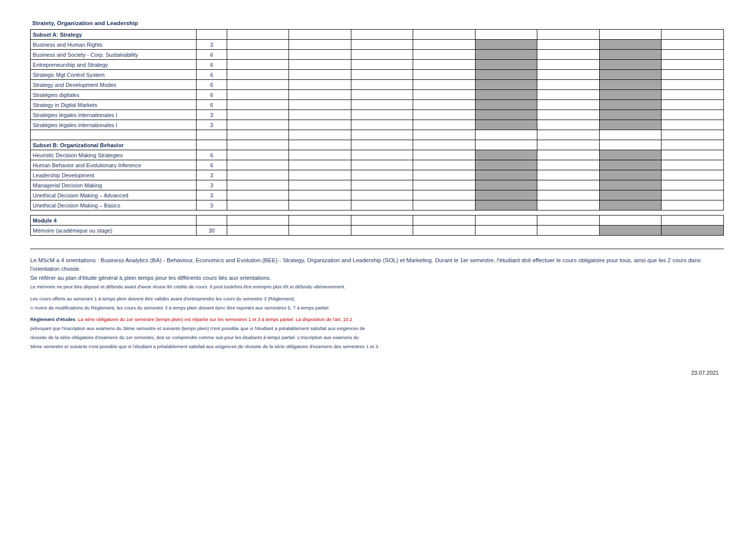Stratety, Organization and Leadership
| Subset A: Strategy | | | | | | | | | |
| Business and Human Rights | 3 | | | | | | | | |
| Business and Society - Corp. Sustainability | 6 | | | | | | | | |
| Entrepreneurship and Strategy | 6 | | | | | | | | |
| Strategic Mgt Control System | 6 | | | | | | | | |
| Strategy and Development Modes | 6 | | | | | | | | |
| Stratégies digitales | 6 | | | | | | | | |
| Strategy in Digital Markets | 6 | | | | | | | | |
| Stratégies légales internationales I | 3 | | | | | | | | |
| Stratégies légales internationales I | 3 | | | | | | | | |
| Subset B: Organizational Behavior | | | | | | | | | |
| Heuristic Decision Making Strategies | 6 | | | | | | | | |
| Human Behavior and Evolutionary Inference | 6 | | | | | | | | |
| Leadership Development | 3 | | | | | | | | |
| Managerial Decision Making | 3 | | | | | | | | |
| Unethical Decision Making – Advanced | 3 | | | | | | | | |
| Unethical Decision Making – Basics | 3 | | | | | | | | |
| Module 4 | | | | | | | | | |
| Mémoire (académique ou stage) | 30 | | | | | | | | |
Le MScM a 4 orientations : Business Analytics (BA) - Behaviour, Economics and Evolution (BEE) - Strategy, Organization and Leadership (SOL) et Marketing. Durant le 1er semestre, l'étudiant doit effectuer le cours obligatoire pour tous, ainsi que les 2 cours dans l'orientation choisie.
Se référer au plan d'étude général à plein temps pour les différents cours liés aux orientations.
Le mémoire ne peut être déposé et défendu avant d'avoir réussi 90 crédits de cours. Il peut toutefois être entrepris plus tôt et défendu ultérieurement.
Les cours offerts au semestre 1 à temps plein doivent être validés avant d'entreprendre les cours du semestre 3 (Règlement).
A moins de modifications du Règlement, les cours du semestre 3 à temps plein doivent donc être reportés aux semestres 5, 7 à temps partiel.
Règlement d'études: La série obligatoire du 1er semestre (temps plein) est répartie sur les semestres 1 et 3 à temps partiel. La disposition de l'art. 10.2
prévoyant que l'inscription aux examens du 3ème semestre et suivants (temps plein) n'est possible que si l'étudiant a préalablement satisfait aux exigences de
réussite de la série obligatoire d'examens du 1er semestre, doit se comprendre comme suit pour les étudiants à temps partiel. L'inscription aux examens du
5ème semestre et suivants n'est possible que si l'étudiant a préalablement satisfait aux exigences de réussite de la série obligatoire d'examens des semestres 1 et 3.
23.07.2021